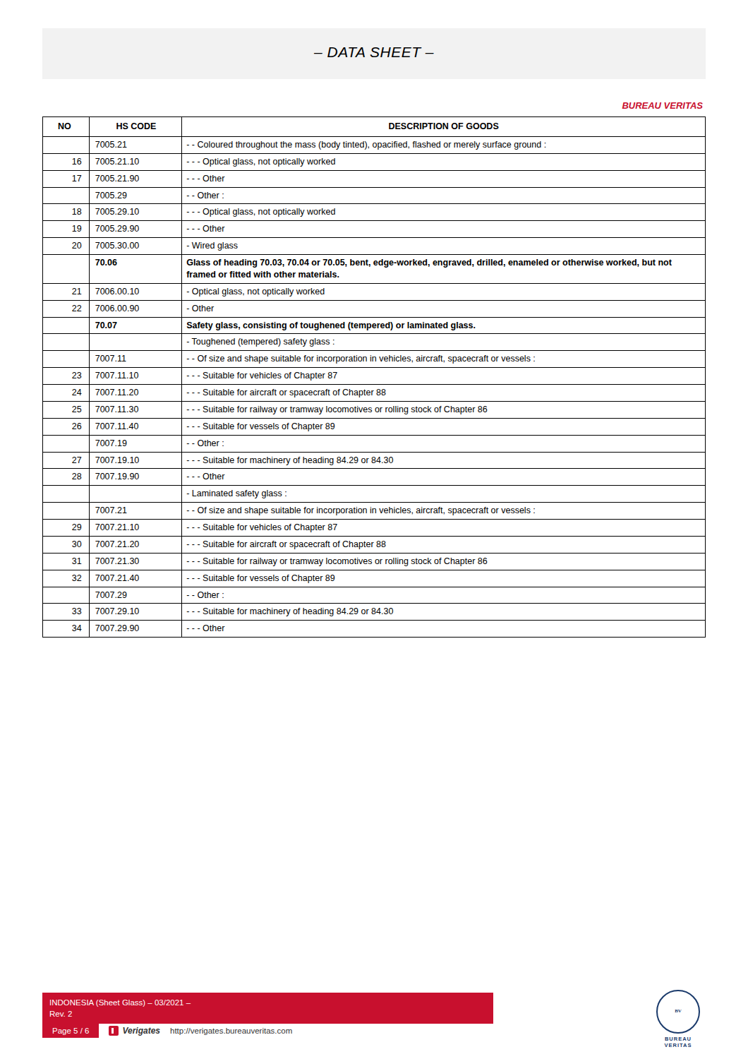– DATA SHEET –
BUREAU VERITAS
| NO | HS CODE | DESCRIPTION OF GOODS |
| --- | --- | --- |
| | 7005.21 | - - Coloured throughout the mass (body tinted), opacified, flashed or merely surface ground : |
| 16 | 7005.21.10 | - - - Optical glass, not optically worked |
| 17 | 7005.21.90 | - - - Other |
| | 7005.29 | - - Other : |
| 18 | 7005.29.10 | - - - Optical glass, not optically worked |
| 19 | 7005.29.90 | - - - Other |
| 20 | 7005.30.00 | - Wired glass |
| | 70.06 | Glass of heading 70.03, 70.04 or 70.05, bent, edge-worked, engraved, drilled, enameled or otherwise worked, but not framed or fitted with other materials. |
| 21 | 7006.00.10 | - Optical glass, not optically worked |
| 22 | 7006.00.90 | - Other |
| | 70.07 | Safety glass, consisting of toughened (tempered) or laminated glass. |
| | | - Toughened (tempered) safety glass : |
| | 7007.11 | - - Of size and shape suitable for incorporation in vehicles, aircraft, spacecraft or vessels : |
| 23 | 7007.11.10 | - - - Suitable for vehicles of Chapter 87 |
| 24 | 7007.11.20 | - - - Suitable for aircraft or spacecraft of Chapter 88 |
| 25 | 7007.11.30 | - - - Suitable for railway or tramway locomotives or rolling stock of Chapter 86 |
| 26 | 7007.11.40 | - - - Suitable for vessels of Chapter 89 |
| | 7007.19 | - - Other : |
| 27 | 7007.19.10 | - - - Suitable for machinery of heading 84.29 or 84.30 |
| 28 | 7007.19.90 | - - - Other |
| | | - Laminated safety glass : |
| | 7007.21 | - - Of size and shape suitable for incorporation in vehicles, aircraft, spacecraft or vessels : |
| 29 | 7007.21.10 | - - - Suitable for vehicles of Chapter 87 |
| 30 | 7007.21.20 | - - - Suitable for aircraft or spacecraft of Chapter 88 |
| 31 | 7007.21.30 | - - - Suitable for railway or tramway locomotives or rolling stock of Chapter 86 |
| 32 | 7007.21.40 | - - - Suitable for vessels of Chapter 89 |
| | 7007.29 | - - Other : |
| 33 | 7007.29.10 | - - - Suitable for machinery of heading 84.29 or 84.30 |
| 34 | 7007.29.90 | - - - Other |
INDONESIA (Sheet Glass) – 03/2021 –
Rev. 2
Page 5 / 6
Verigates
http://verigates.bureauveritas.com
BV
BUREAU
VERITAS